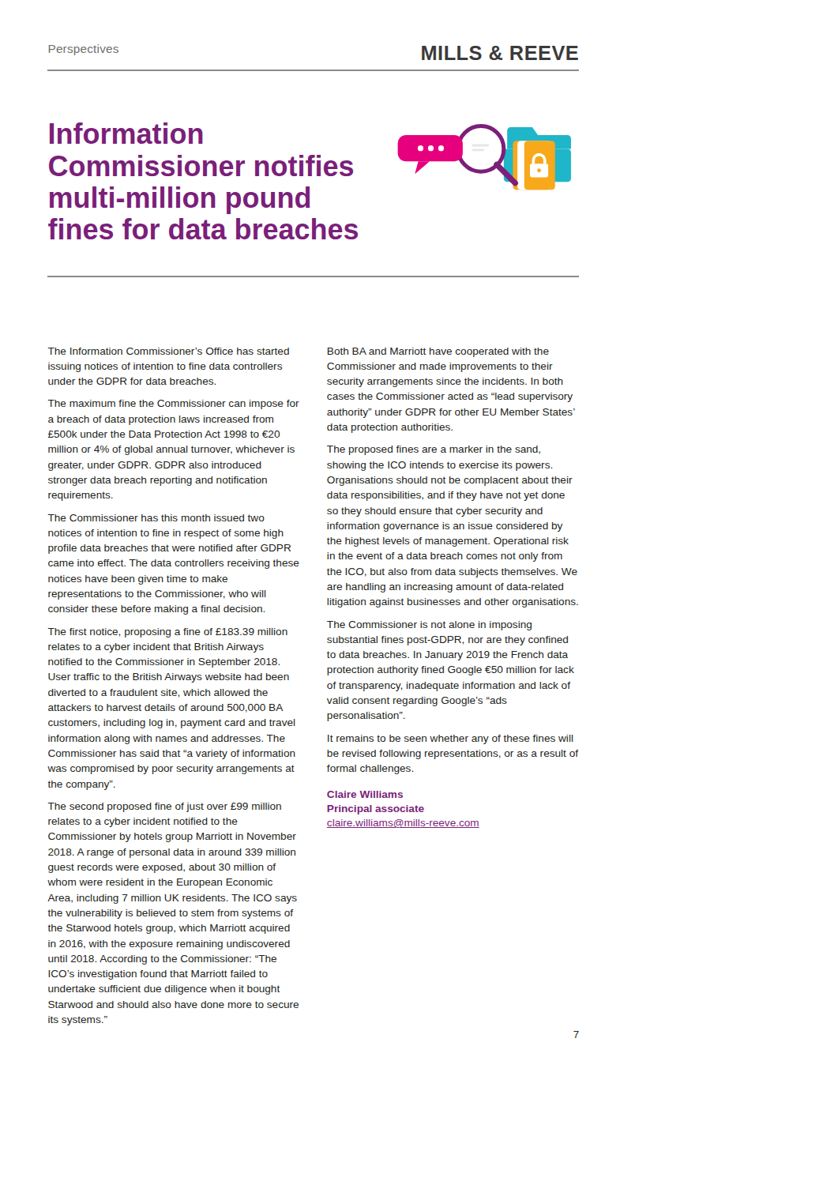Perspectives
MILLS & REEVE
Information Commissioner notifies multi-million pound fines for data breaches
The Information Commissioner’s Office has started issuing notices of intention to fine data controllers under the GDPR for data breaches.
The maximum fine the Commissioner can impose for a breach of data protection laws increased from £500k under the Data Protection Act 1998 to €20 million or 4% of global annual turnover, whichever is greater, under GDPR. GDPR also introduced stronger data breach reporting and notification requirements.
The Commissioner has this month issued two notices of intention to fine in respect of some high profile data breaches that were notified after GDPR came into effect. The data controllers receiving these notices have been given time to make representations to the Commissioner, who will consider these before making a final decision.
The first notice, proposing a fine of £183.39 million relates to a cyber incident that British Airways notified to the Commissioner in September 2018. User traffic to the British Airways website had been diverted to a fraudulent site, which allowed the attackers to harvest details of around 500,000 BA customers, including log in, payment card and travel information along with names and addresses. The Commissioner has said that “a variety of information was compromised by poor security arrangements at the company”.
The second proposed fine of just over £99 million relates to a cyber incident notified to the Commissioner by hotels group Marriott in November 2018. A range of personal data in around 339 million guest records were exposed, about 30 million of whom were resident in the European Economic Area, including 7 million UK residents. The ICO says the vulnerability is believed to stem from systems of the Starwood hotels group, which Marriott acquired in 2016, with the exposure remaining undiscovered until 2018. According to the Commissioner: “The ICO’s investigation found that Marriott failed to undertake sufficient due diligence when it bought Starwood and should also have done more to secure its systems.”
Both BA and Marriott have cooperated with the Commissioner and made improvements to their security arrangements since the incidents. In both cases the Commissioner acted as “lead supervisory authority” under GDPR for other EU Member States’ data protection authorities.
The proposed fines are a marker in the sand, showing the ICO intends to exercise its powers. Organisations should not be complacent about their data responsibilities, and if they have not yet done so they should ensure that cyber security and information governance is an issue considered by the highest levels of management. Operational risk in the event of a data breach comes not only from the ICO, but also from data subjects themselves. We are handling an increasing amount of data-related litigation against businesses and other organisations.
The Commissioner is not alone in imposing substantial fines post-GDPR, nor are they confined to data breaches. In January 2019 the French data protection authority fined Google €50 million for lack of transparency, inadequate information and lack of valid consent regarding Google’s “ads personalisation”.
It remains to be seen whether any of these fines will be revised following representations, or as a result of formal challenges.
Claire Williams
Principal associate
claire.williams@mills-reeve.com
7